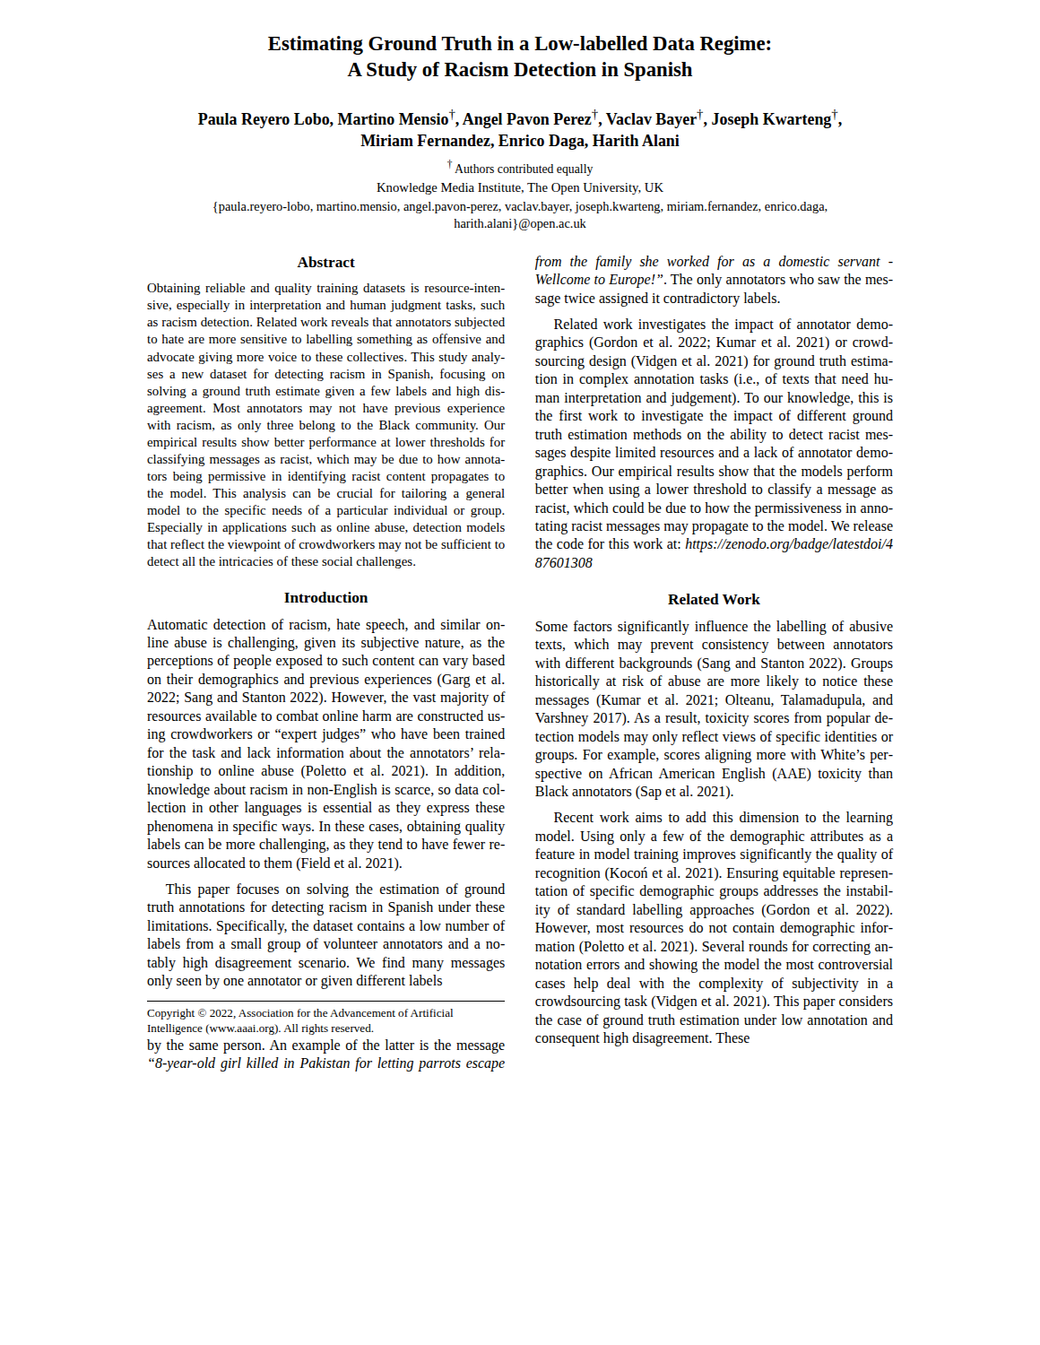Estimating Ground Truth in a Low-labelled Data Regime:
A Study of Racism Detection in Spanish
Paula Reyero Lobo, Martino Mensio†, Angel Pavon Perez†, Vaclav Bayer†, Joseph Kwarteng†,
Miriam Fernandez, Enrico Daga, Harith Alani
† Authors contributed equally
Knowledge Media Institute, The Open University, UK
{paula.reyero-lobo, martino.mensio, angel.pavon-perez, vaclav.bayer, joseph.kwarteng, miriam.fernandez, enrico.daga,
harith.alani}@open.ac.uk
Abstract
Obtaining reliable and quality training datasets is resource-intensive, especially in interpretation and human judgment tasks, such as racism detection. Related work reveals that annotators subjected to hate are more sensitive to labelling something as offensive and advocate giving more voice to these collectives. This study analyses a new dataset for detecting racism in Spanish, focusing on solving a ground truth estimate given a few labels and high disagreement. Most annotators may not have previous experience with racism, as only three belong to the Black community. Our empirical results show better performance at lower thresholds for classifying messages as racist, which may be due to how annotators being permissive in identifying racist content propagates to the model. This analysis can be crucial for tailoring a general model to the specific needs of a particular individual or group. Especially in applications such as online abuse, detection models that reflect the viewpoint of crowdworkers may not be sufficient to detect all the intricacies of these social challenges.
Introduction
Automatic detection of racism, hate speech, and similar online abuse is challenging, given its subjective nature, as the perceptions of people exposed to such content can vary based on their demographics and previous experiences (Garg et al. 2022; Sang and Stanton 2022). However, the vast majority of resources available to combat online harm are constructed using crowdworkers or “expert judges” who have been trained for the task and lack information about the annotators’ relationship to online abuse (Poletto et al. 2021). In addition, knowledge about racism in non-English is scarce, so data collection in other languages is essential as they express these phenomena in specific ways. In these cases, obtaining quality labels can be more challenging, as they tend to have fewer resources allocated to them (Field et al. 2021).
This paper focuses on solving the estimation of ground truth annotations for detecting racism in Spanish under these limitations. Specifically, the dataset contains a low number of labels from a small group of volunteer annotators and a notably high disagreement scenario. We find many messages only seen by one annotator or given different labels
Copyright © 2022, Association for the Advancement of Artificial Intelligence (www.aaai.org). All rights reserved.
by the same person. An example of the latter is the message “8-year-old girl killed in Pakistan for letting parrots escape from the family she worked for as a domestic servant - Wellcome to Europe!”. The only annotators who saw the message twice assigned it contradictory labels.
Related work investigates the impact of annotator demographics (Gordon et al. 2022; Kumar et al. 2021) or crowdsourcing design (Vidgen et al. 2021) for ground truth estimation in complex annotation tasks (i.e., of texts that need human interpretation and judgement). To our knowledge, this is the first work to investigate the impact of different ground truth estimation methods on the ability to detect racist messages despite limited resources and a lack of annotator demographics. Our empirical results show that the models perform better when using a lower threshold to classify a message as racist, which could be due to how the permissiveness in annotating racist messages may propagate to the model. We release the code for this work at: https://zenodo.org/badge/latestdoi/487601308
Related Work
Some factors significantly influence the labelling of abusive texts, which may prevent consistency between annotators with different backgrounds (Sang and Stanton 2022). Groups historically at risk of abuse are more likely to notice these messages (Kumar et al. 2021; Olteanu, Talamadupula, and Varshney 2017). As a result, toxicity scores from popular detection models may only reflect views of specific identities or groups. For example, scores aligning more with White’s perspective on African American English (AAE) toxicity than Black annotators (Sap et al. 2021).
Recent work aims to add this dimension to the learning model. Using only a few of the demographic attributes as a feature in model training improves significantly the quality of recognition (Kocoń et al. 2021). Ensuring equitable representation of specific demographic groups addresses the instability of standard labelling approaches (Gordon et al. 2022). However, most resources do not contain demographic information (Poletto et al. 2021). Several rounds for correcting annotation errors and showing the model the most controversial cases help deal with the complexity of subjectivity in a crowdsourcing task (Vidgen et al. 2021). This paper considers the case of ground truth estimation under low annotation and consequent high disagreement. These